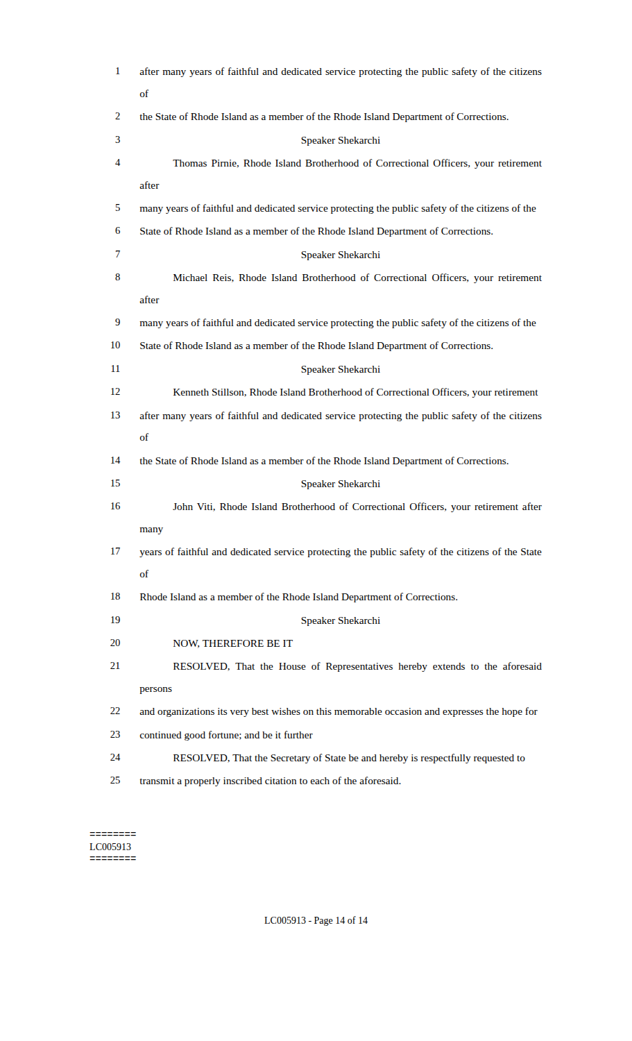| 1 | after many years of faithful and dedicated service protecting the public safety of the citizens of |
| 2 | the State of Rhode Island as a member of the Rhode Island Department of Corrections. |
| 3 | Speaker Shekarchi |
| 4 | Thomas Pirnie, Rhode Island Brotherhood of Correctional Officers, your retirement after |
| 5 | many years of faithful and dedicated service protecting the public safety of the citizens of the |
| 6 | State of Rhode Island as a member of the Rhode Island Department of Corrections. |
| 7 | Speaker Shekarchi |
| 8 | Michael Reis, Rhode Island Brotherhood of Correctional Officers, your retirement after |
| 9 | many years of faithful and dedicated service protecting the public safety of the citizens of the |
| 10 | State of Rhode Island as a member of the Rhode Island Department of Corrections. |
| 11 | Speaker Shekarchi |
| 12 | Kenneth Stillson, Rhode Island Brotherhood of Correctional Officers, your retirement |
| 13 | after many years of faithful and dedicated service protecting the public safety of the citizens of |
| 14 | the State of Rhode Island as a member of the Rhode Island Department of Corrections. |
| 15 | Speaker Shekarchi |
| 16 | John Viti, Rhode Island Brotherhood of Correctional Officers, your retirement after many |
| 17 | years of faithful and dedicated service protecting the public safety of the citizens of the State of |
| 18 | Rhode Island as a member of the Rhode Island Department of Corrections. |
| 19 | Speaker Shekarchi |
| 20 | NOW, THEREFORE BE IT |
| 21 | RESOLVED, That the House of Representatives hereby extends to the aforesaid persons |
| 22 | and organizations its very best wishes on this memorable occasion and expresses the hope for |
| 23 | continued good fortune; and be it further |
| 24 | RESOLVED, That the Secretary of State be and hereby is respectfully requested to |
| 25 | transmit a properly inscribed citation to each of the aforesaid. |
========
LC005913
========
LC005913 - Page 14 of 14